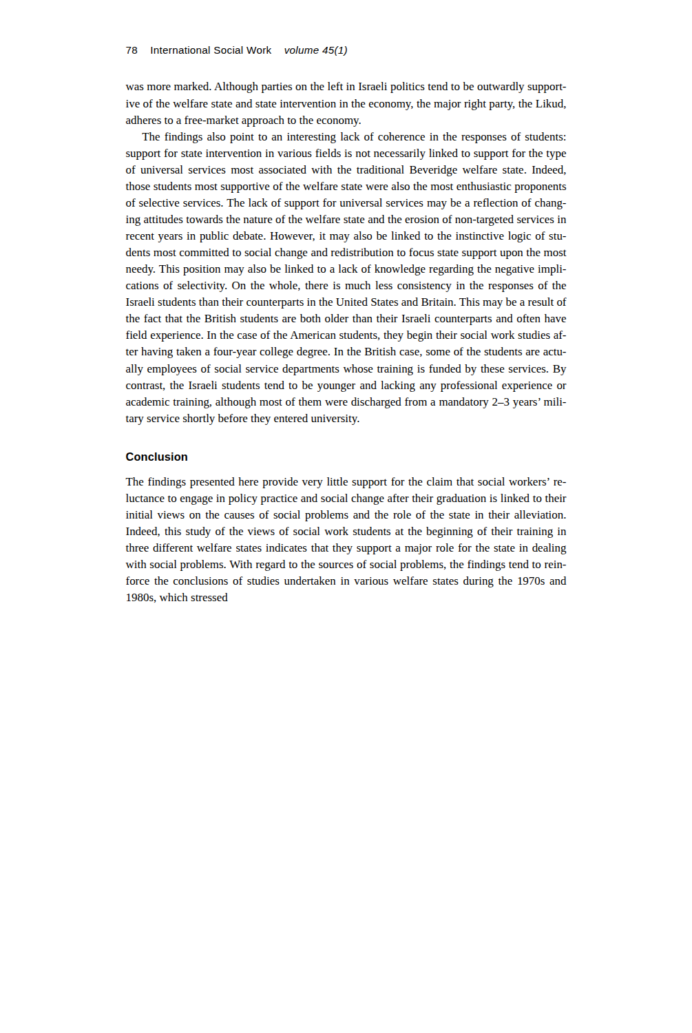78 International Social Work volume 45(1)
was more marked. Although parties on the left in Israeli politics tend to be outwardly supportive of the welfare state and state intervention in the economy, the major right party, the Likud, adheres to a free-market approach to the economy.
The findings also point to an interesting lack of coherence in the responses of students: support for state intervention in various fields is not necessarily linked to support for the type of universal services most associated with the traditional Beveridge welfare state. Indeed, those students most supportive of the welfare state were also the most enthusiastic proponents of selective services. The lack of support for universal services may be a reflection of changing attitudes towards the nature of the welfare state and the erosion of non-targeted services in recent years in public debate. However, it may also be linked to the instinctive logic of students most committed to social change and redistribution to focus state support upon the most needy. This position may also be linked to a lack of knowledge regarding the negative implications of selectivity. On the whole, there is much less consistency in the responses of the Israeli students than their counterparts in the United States and Britain. This may be a result of the fact that the British students are both older than their Israeli counterparts and often have field experience. In the case of the American students, they begin their social work studies after having taken a four-year college degree. In the British case, some of the students are actually employees of social service departments whose training is funded by these services. By contrast, the Israeli students tend to be younger and lacking any professional experience or academic training, although most of them were discharged from a mandatory 2–3 years’ military service shortly before they entered university.
Conclusion
The findings presented here provide very little support for the claim that social workers’ reluctance to engage in policy practice and social change after their graduation is linked to their initial views on the causes of social problems and the role of the state in their alleviation. Indeed, this study of the views of social work students at the beginning of their training in three different welfare states indicates that they support a major role for the state in dealing with social problems. With regard to the sources of social problems, the findings tend to reinforce the conclusions of studies undertaken in various welfare states during the 1970s and 1980s, which stressed